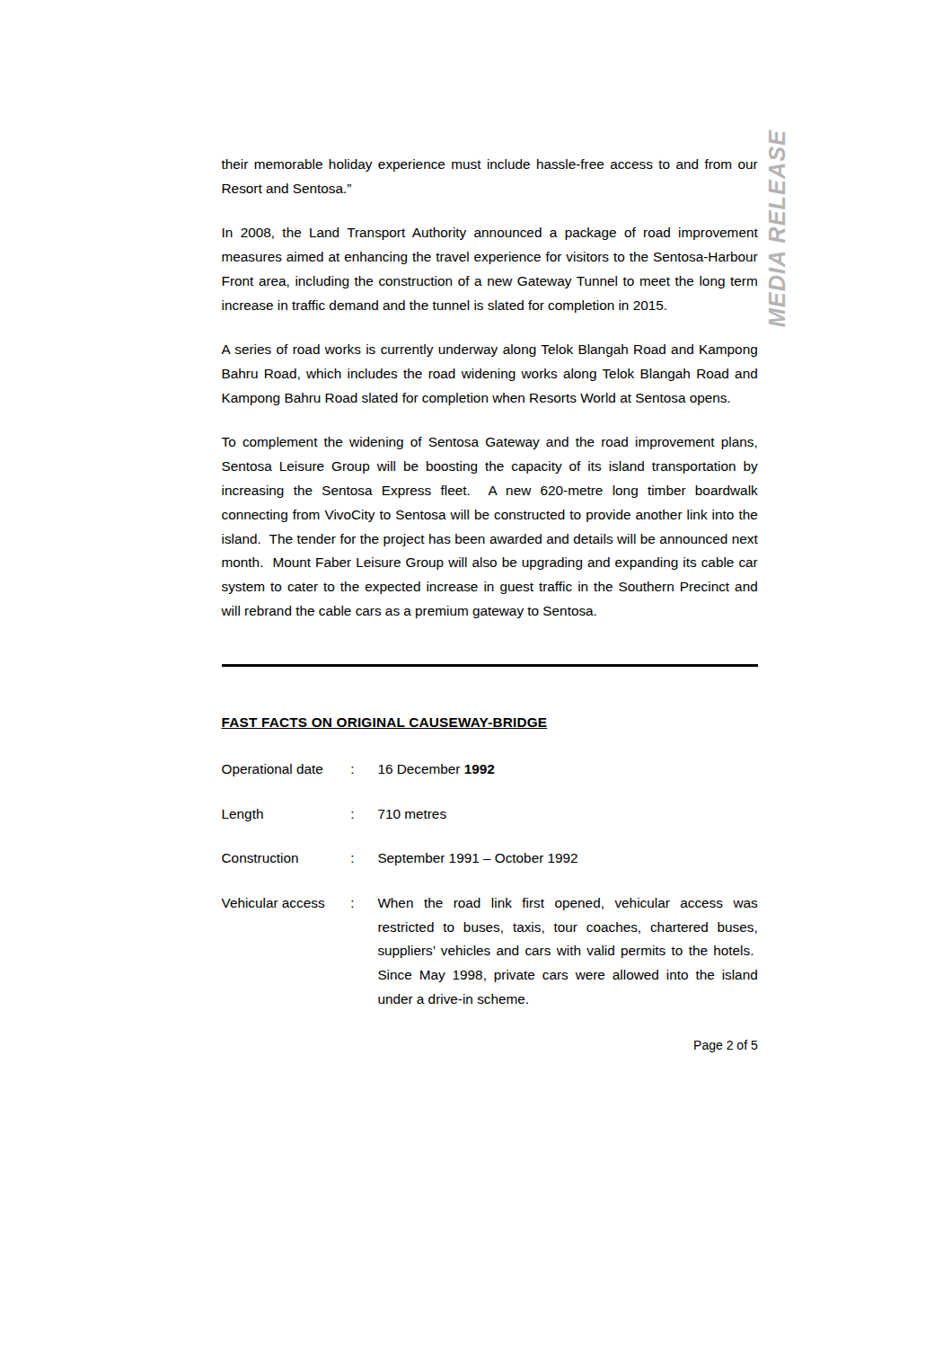MEDIA RELEASE
their memorable holiday experience must include hassle-free access to and from our Resort and Sentosa.”
In 2008, the Land Transport Authority announced a package of road improvement measures aimed at enhancing the travel experience for visitors to the Sentosa-Harbour Front area, including the construction of a new Gateway Tunnel to meet the long term increase in traffic demand and the tunnel is slated for completion in 2015.
A series of road works is currently underway along Telok Blangah Road and Kampong Bahru Road, which includes the road widening works along Telok Blangah Road and Kampong Bahru Road slated for completion when Resorts World at Sentosa opens.
To complement the widening of Sentosa Gateway and the road improvement plans, Sentosa Leisure Group will be boosting the capacity of its island transportation by increasing the Sentosa Express fleet. A new 620-metre long timber boardwalk connecting from VivoCity to Sentosa will be constructed to provide another link into the island. The tender for the project has been awarded and details will be announced next month. Mount Faber Leisure Group will also be upgrading and expanding its cable car system to cater to the expected increase in guest traffic in the Southern Precinct and will rebrand the cable cars as a premium gateway to Sentosa.
FAST FACTS ON ORIGINAL CAUSEWAY-BRIDGE
| Operational date | : | 16 December 1992 |
| Length | : | 710 metres |
| Construction | : | September 1991 – October 1992 |
| Vehicular access | : | When the road link first opened, vehicular access was restricted to buses, taxis, tour coaches, chartered buses, suppliers’ vehicles and cars with valid permits to the hotels. Since May 1998, private cars were allowed into the island under a drive-in scheme. |
Page 2 of 5